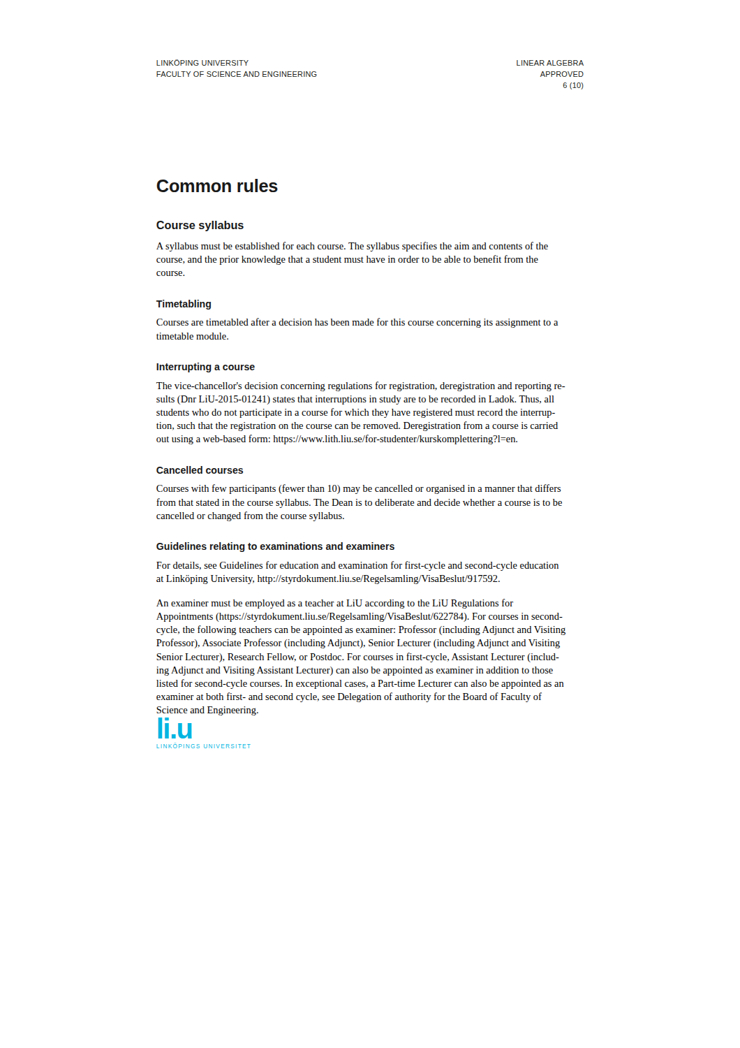Linköping University
Faculty of Science and Engineering
Linear algebra
Approved
6 (10)
Common rules
Course syllabus
A syllabus must be established for each course. The syllabus specifies the aim and contents of the course, and the prior knowledge that a student must have in order to be able to benefit from the course.
Timetabling
Courses are timetabled after a decision has been made for this course concerning its assignment to a timetable module.
Interrupting a course
The vice-chancellor's decision concerning regulations for registration, deregistration and reporting results (Dnr LiU-2015-01241) states that interruptions in study are to be recorded in Ladok. Thus, all students who do not participate in a course for which they have registered must record the interruption, such that the registration on the course can be removed. Deregistration from a course is carried out using a web-based form: https://www.lith.liu.se/for-studenter/kurskomplettering?l=en.
Cancelled courses
Courses with few participants (fewer than 10) may be cancelled or organised in a manner that differs from that stated in the course syllabus. The Dean is to deliberate and decide whether a course is to be cancelled or changed from the course syllabus.
Guidelines relating to examinations and examiners
For details, see Guidelines for education and examination for first-cycle and second-cycle education at Linköping University, http://styrdokument.liu.se/Regelsamling/VisaBeslut/917592.
An examiner must be employed as a teacher at LiU according to the LiU Regulations for Appointments (https://styrdokument.liu.se/Regelsamling/VisaBeslut/622784). For courses in second-cycle, the following teachers can be appointed as examiner: Professor (including Adjunct and Visiting Professor), Associate Professor (including Adjunct), Senior Lecturer (including Adjunct and Visiting Senior Lecturer), Research Fellow, or Postdoc. For courses in first-cycle, Assistant Lecturer (including Adjunct and Visiting Assistant Lecturer) can also be appointed as examiner in addition to those listed for second-cycle courses. In exceptional cases, a Part-time Lecturer can also be appointed as an examiner at both first- and second cycle, see Delegation of authority for the Board of Faculty of Science and Engineering.
li. u
Linköpings universitet